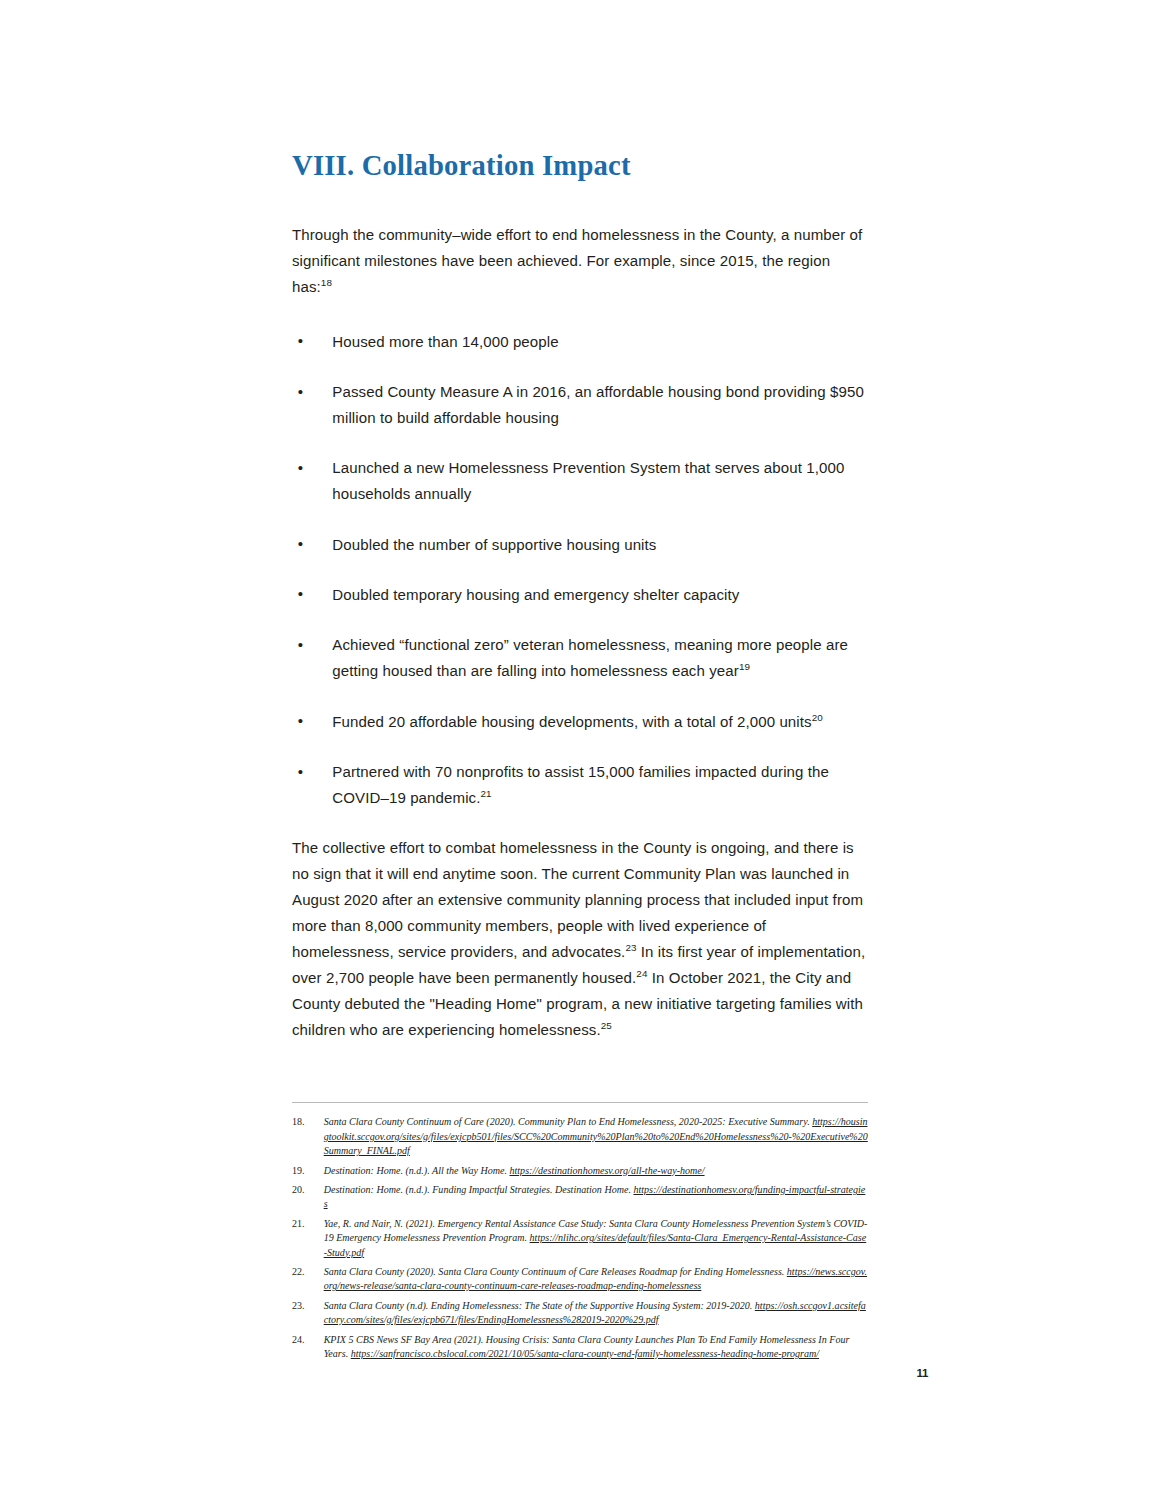VIII. Collaboration Impact
Through the community–wide effort to end homelessness in the County, a number of significant milestones have been achieved. For example, since 2015, the region has:18
Housed more than 14,000 people
Passed County Measure A in 2016, an affordable housing bond providing $950 million to build affordable housing
Launched a new Homelessness Prevention System that serves about 1,000 households annually
Doubled the number of supportive housing units
Doubled temporary housing and emergency shelter capacity
Achieved “functional zero” veteran homelessness, meaning more people are getting housed than are falling into homelessness each year19
Funded 20 affordable housing developments, with a total of 2,000 units20
Partnered with 70 nonprofits to assist 15,000 families impacted during the COVID–19 pandemic.21
The collective effort to combat homelessness in the County is ongoing, and there is no sign that it will end anytime soon. The current Community Plan was launched in August 2020 after an extensive community planning process that included input from more than 8,000 community members, people with lived experience of homelessness, service providers, and advocates.23 In its first year of implementation, over 2,700 people have been permanently housed.24 In October 2021, the City and County debuted the "Heading Home" program, a new initiative targeting families with children who are experiencing homelessness.25
Santa Clara County Continuum of Care (2020). Community Plan to End Homelessness, 2020-2025: Executive Summary. https://housingtoolkit.sccgov.org/sites/g/files/exjcpb501/files/SCC%20Community%20Plan%20to%20End%20Homelessness%20-%20Executive%20Summary_FINAL.pdf
Destination: Home. (n.d.). All the Way Home. https://destinationhomesv.org/all-the-way-home/
Destination: Home. (n.d.). Funding Impactful Strategies. Destination Home. https://destinationhomesv.org/funding-impactful-strategies
Yae, R. and Nair, N. (2021). Emergency Rental Assistance Case Study: Santa Clara County Homelessness Prevention System’s COVID-19 Emergency Homelessness Prevention Program. https://nlihc.org/sites/default/files/Santa-Clara_Emergency-Rental-Assistance-Case-Study.pdf
Santa Clara County (2020). Santa Clara County Continuum of Care Releases Roadmap for Ending Homelessness. https://news.sccgov.org/news-release/santa-clara-county-continuum-care-releases-roadmap-ending-homelessness
Santa Clara County (n.d). Ending Homelessness: The State of the Supportive Housing System: 2019-2020. https://osh.sccgov1.acsitefactory.com/sites/g/files/exjcpb671/files/EndingHomelessness%282019-2020%29.pdf
KPIX 5 CBS News SF Bay Area (2021). Housing Crisis: Santa Clara County Launches Plan To End Family Homelessness In Four Years. https://sanfrancisco.cbslocal.com/2021/10/05/santa-clara-county-end-family-homelessness-heading-home-program/
11